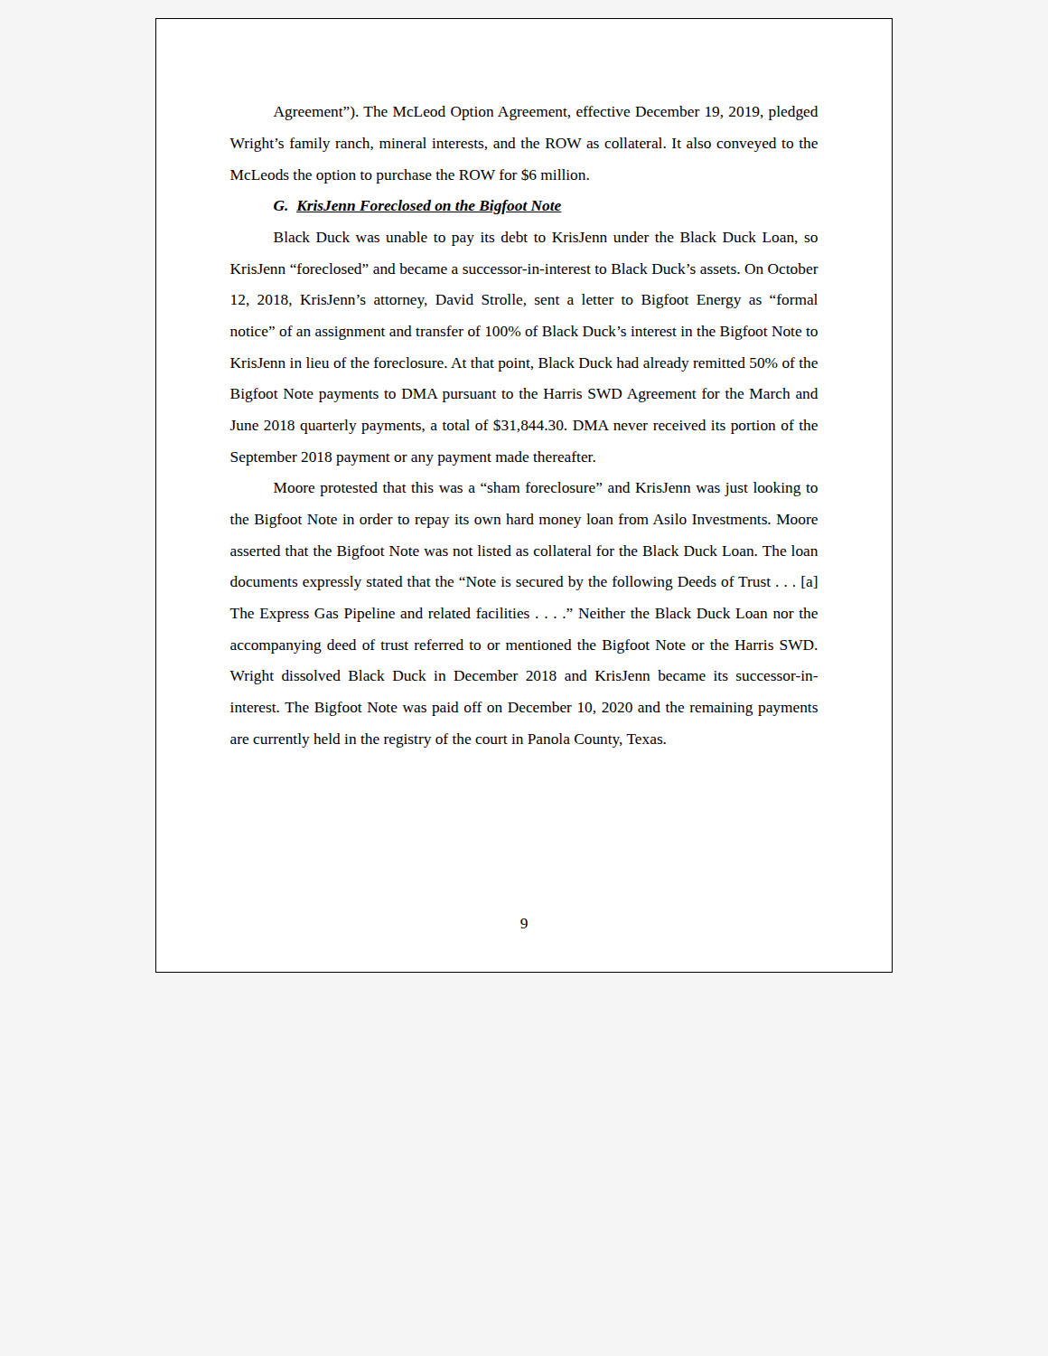Agreement”). The McLeod Option Agreement, effective December 19, 2019, pledged Wright’s family ranch, mineral interests, and the ROW as collateral. It also conveyed to the McLeods the option to purchase the ROW for $6 million.
G. KrisJenn Foreclosed on the Bigfoot Note
Black Duck was unable to pay its debt to KrisJenn under the Black Duck Loan, so KrisJenn “foreclosed” and became a successor-in-interest to Black Duck’s assets. On October 12, 2018, KrisJenn’s attorney, David Strolle, sent a letter to Bigfoot Energy as “formal notice” of an assignment and transfer of 100% of Black Duck’s interest in the Bigfoot Note to KrisJenn in lieu of the foreclosure. At that point, Black Duck had already remitted 50% of the Bigfoot Note payments to DMA pursuant to the Harris SWD Agreement for the March and June 2018 quarterly payments, a total of $31,844.30. DMA never received its portion of the September 2018 payment or any payment made thereafter.
Moore protested that this was a “sham foreclosure” and KrisJenn was just looking to the Bigfoot Note in order to repay its own hard money loan from Asilo Investments. Moore asserted that the Bigfoot Note was not listed as collateral for the Black Duck Loan. The loan documents expressly stated that the “Note is secured by the following Deeds of Trust . . . [a] The Express Gas Pipeline and related facilities . . . .” Neither the Black Duck Loan nor the accompanying deed of trust referred to or mentioned the Bigfoot Note or the Harris SWD. Wright dissolved Black Duck in December 2018 and KrisJenn became its successor-in-interest. The Bigfoot Note was paid off on December 10, 2020 and the remaining payments are currently held in the registry of the court in Panola County, Texas.
9